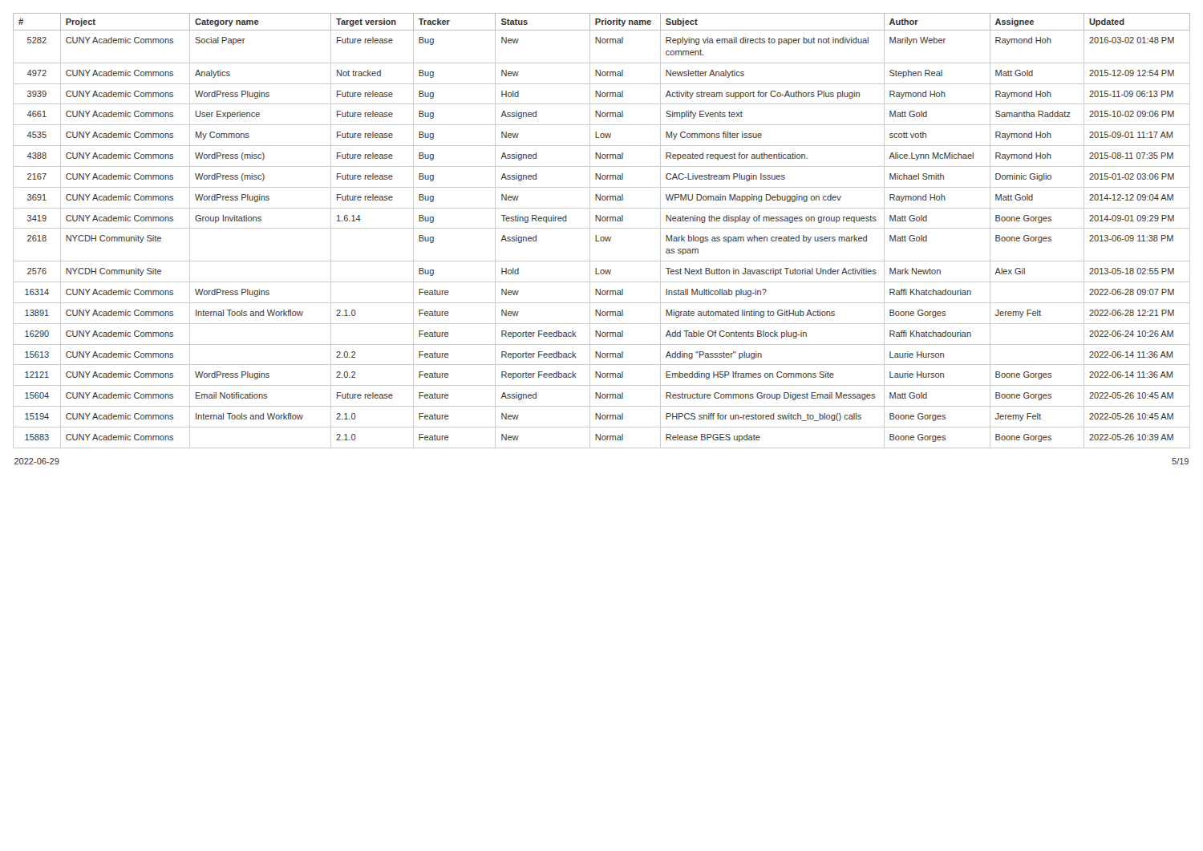| # | Project | Category name | Target version | Tracker | Status | Priority name | Subject | Author | Assignee | Updated |
| --- | --- | --- | --- | --- | --- | --- | --- | --- | --- | --- |
| 5282 | CUNY Academic Commons | Social Paper | Future release | Bug | New | Normal | Replying via email directs to paper but not individual comment. | Marilyn Weber | Raymond Hoh | 2016-03-02 01:48 PM |
| 4972 | CUNY Academic Commons | Analytics | Not tracked | Bug | New | Normal | Newsletter Analytics | Stephen Real | Matt Gold | 2015-12-09 12:54 PM |
| 3939 | CUNY Academic Commons | WordPress Plugins | Future release | Bug | Hold | Normal | Activity stream support for Co-Authors Plus plugin | Raymond Hoh | Raymond Hoh | 2015-11-09 06:13 PM |
| 4661 | CUNY Academic Commons | User Experience | Future release | Bug | Assigned | Normal | Simplify Events text | Matt Gold | Samantha Raddatz | 2015-10-02 09:06 PM |
| 4535 | CUNY Academic Commons | My Commons | Future release | Bug | New | Low | My Commons filter issue | scott voth | Raymond Hoh | 2015-09-01 11:17 AM |
| 4388 | CUNY Academic Commons | WordPress (misc) | Future release | Bug | Assigned | Normal | Repeated request for authentication. | Alice.Lynn McMichael | Raymond Hoh | 2015-08-11 07:35 PM |
| 2167 | CUNY Academic Commons | WordPress (misc) | Future release | Bug | Assigned | Normal | CAC-Livestream Plugin Issues | Michael Smith | Dominic Giglio | 2015-01-02 03:06 PM |
| 3691 | CUNY Academic Commons | WordPress Plugins | Future release | Bug | New | Normal | WPMU Domain Mapping Debugging on cdev | Raymond Hoh | Matt Gold | 2014-12-12 09:04 AM |
| 3419 | CUNY Academic Commons | Group Invitations | 1.6.14 | Bug | Testing Required | Normal | Neatening the display of messages on group requests | Matt Gold | Boone Gorges | 2014-09-01 09:29 PM |
| 2618 | NYCDH Community Site | | | Bug | Assigned | Low | Mark blogs as spam when created by users marked as spam | Matt Gold | Boone Gorges | 2013-06-09 11:38 PM |
| 2576 | NYCDH Community Site | | | Bug | Hold | Low | Test Next Button in Javascript Tutorial Under Activities | Mark Newton | Alex Gil | 2013-05-18 02:55 PM |
| 16314 | CUNY Academic Commons | WordPress Plugins | | Feature | New | Normal | Install Multicollab plug-in? | Raffi Khatchadourian | | 2022-06-28 09:07 PM |
| 13891 | CUNY Academic Commons | Internal Tools and Workflow | 2.1.0 | Feature | New | Normal | Migrate automated linting to GitHub Actions | Boone Gorges | Jeremy Felt | 2022-06-28 12:21 PM |
| 16290 | CUNY Academic Commons | | | Feature | Reporter Feedback | Normal | Add Table Of Contents Block plug-in | Raffi Khatchadourian | | 2022-06-24 10:26 AM |
| 15613 | CUNY Academic Commons | | 2.0.2 | Feature | Reporter Feedback | Normal | Adding "Passster" plugin | Laurie Hurson | | 2022-06-14 11:36 AM |
| 12121 | CUNY Academic Commons | WordPress Plugins | 2.0.2 | Feature | Reporter Feedback | Normal | Embedding H5P Iframes on Commons Site | Laurie Hurson | Boone Gorges | 2022-06-14 11:36 AM |
| 15604 | CUNY Academic Commons | Email Notifications | Future release | Feature | Assigned | Normal | Restructure Commons Group Digest Email Messages | Matt Gold | Boone Gorges | 2022-05-26 10:45 AM |
| 15194 | CUNY Academic Commons | Internal Tools and Workflow | 2.1.0 | Feature | New | Normal | PHPCS sniff for un-restored switch_to_blog() calls | Boone Gorges | Jeremy Felt | 2022-05-26 10:45 AM |
| 15883 | CUNY Academic Commons | | 2.1.0 | Feature | New | Normal | Release BPGES update | Boone Gorges | Boone Gorges | 2022-05-26 10:39 AM |
| 2022-06-29 | 5/19 |